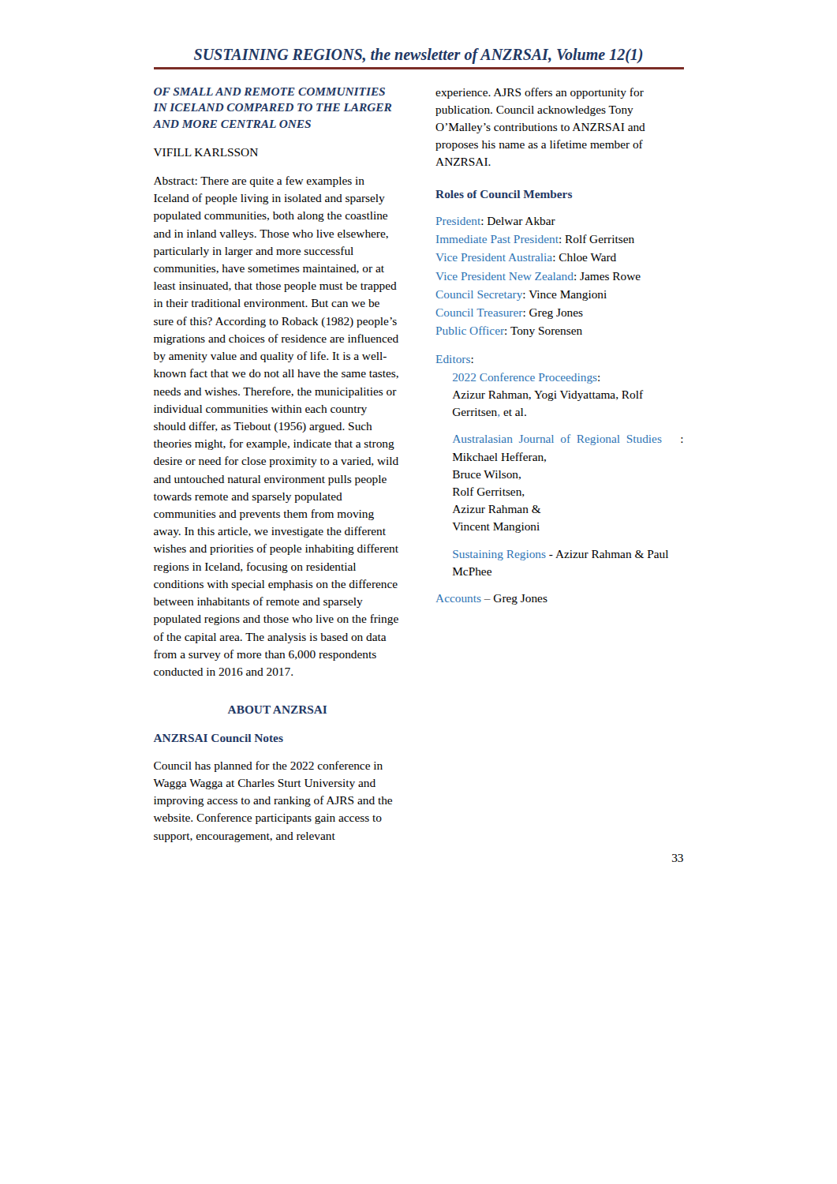SUSTAINING REGIONS, the newsletter of ANZRSAI, Volume 12(1)
OF SMALL AND REMOTE COMMUNITIES IN ICELAND COMPARED TO THE LARGER AND MORE CENTRAL ONES
VIFILL KARLSSON
Abstract: There are quite a few examples in Iceland of people living in isolated and sparsely populated communities, both along the coastline and in inland valleys. Those who live elsewhere, particularly in larger and more successful communities, have sometimes maintained, or at least insinuated, that those people must be trapped in their traditional environment. But can we be sure of this? According to Roback (1982) people’s migrations and choices of residence are influenced by amenity value and quality of life. It is a well-known fact that we do not all have the same tastes, needs and wishes. Therefore, the municipalities or individual communities within each country should differ, as Tiebout (1956) argued. Such theories might, for example, indicate that a strong desire or need for close proximity to a varied, wild and untouched natural environment pulls people towards remote and sparsely populated communities and prevents them from moving away. In this article, we investigate the different wishes and priorities of people inhabiting different regions in Iceland, focusing on residential conditions with special emphasis on the difference between inhabitants of remote and sparsely populated regions and those who live on the fringe of the capital area. The analysis is based on data from a survey of more than 6,000 respondents conducted in 2016 and 2017.
ABOUT ANZRSAI
ANZRSAI Council Notes
Council has planned for the 2022 conference in Wagga Wagga at Charles Sturt University and improving access to and ranking of AJRS and the website. Conference participants gain access to support, encouragement, and relevant
experience. AJRS offers an opportunity for publication. Council acknowledges Tony O’Malley’s contributions to ANZRSAI and proposes his name as a lifetime member of ANZRSAI.
Roles of Council Members
President: Delwar Akbar
Immediate Past President: Rolf Gerritsen
Vice President Australia: Chloe Ward
Vice President New Zealand: James Rowe
Council Secretary: Vince Mangioni
Council Treasurer: Greg Jones
Public Officer: Tony Sorensen
Editors:
2022 Conference Proceedings:
Azizur Rahman, Yogi Vidyattama, Rolf Gerritsen, et al.
Australasian Journal of Regional Studies:
Mikchael Hefferan,
Bruce Wilson,
Rolf Gerritsen,
Azizur Rahman &
Vincent Mangioni
Sustaining Regions - Azizur Rahman & Paul McPhee
Accounts – Greg Jones
33